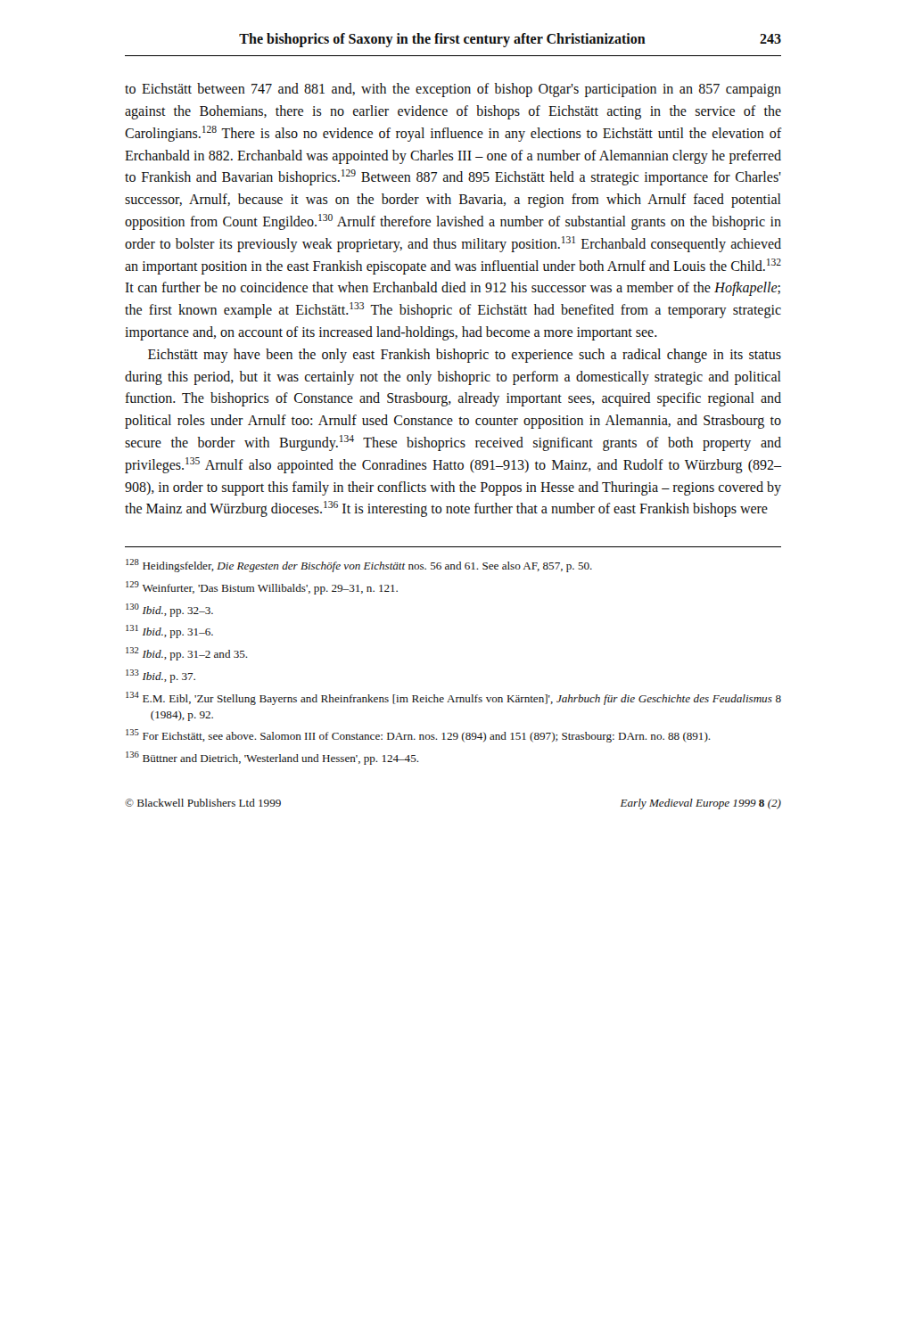243 The bishoprics of Saxony in the first century after Christianization
to Eichstätt between 747 and 881 and, with the exception of bishop Otgar's participation in an 857 campaign against the Bohemians, there is no earlier evidence of bishops of Eichstätt acting in the service of the Carolingians.128 There is also no evidence of royal influence in any elections to Eichstätt until the elevation of Erchanbald in 882. Erchanbald was appointed by Charles III – one of a number of Alemannian clergy he preferred to Frankish and Bavarian bishoprics.129 Between 887 and 895 Eichstätt held a strategic importance for Charles' successor, Arnulf, because it was on the border with Bavaria, a region from which Arnulf faced potential opposition from Count Engildeo.130 Arnulf therefore lavished a number of substantial grants on the bishopric in order to bolster its previously weak proprietary, and thus military position.131 Erchanbald consequently achieved an important position in the east Frankish episcopate and was influential under both Arnulf and Louis the Child.132 It can further be no coincidence that when Erchanbald died in 912 his successor was a member of the Hofkapelle; the first known example at Eichstätt.133 The bishopric of Eichstätt had benefited from a temporary strategic importance and, on account of its increased land-holdings, had become a more important see.
Eichstätt may have been the only east Frankish bishopric to experience such a radical change in its status during this period, but it was certainly not the only bishopric to perform a domestically strategic and political function. The bishoprics of Constance and Strasbourg, already important sees, acquired specific regional and political roles under Arnulf too: Arnulf used Constance to counter opposition in Alemannia, and Strasbourg to secure the border with Burgundy.134 These bishoprics received significant grants of both property and privileges.135 Arnulf also appointed the Conradines Hatto (891–913) to Mainz, and Rudolf to Würzburg (892–908), in order to support this family in their conflicts with the Poppos in Hesse and Thuringia – regions covered by the Mainz and Würzburg dioceses.136 It is interesting to note further that a number of east Frankish bishops were
128 Heidingsfelder, Die Regesten der Bischöfe von Eichstätt nos. 56 and 61. See also AF, 857, p. 50.
129 Weinfurter, 'Das Bistum Willibalds', pp. 29–31, n. 121.
130 Ibid., pp. 32–3.
131 Ibid., pp. 31–6.
132 Ibid., pp. 31–2 and 35.
133 Ibid., p. 37.
134 E.M. Eibl, 'Zur Stellung Bayerns and Rheinfrankens [im Reiche Arnulfs von Kärnten]', Jahrbuch für die Geschichte des Feudalismus 8 (1984), p. 92.
135 For Eichstätt, see above. Salomon III of Constance: DArn. nos. 129 (894) and 151 (897); Strasbourg: DArn. no. 88 (891).
136 Büttner and Dietrich, 'Westerland und Hessen', pp. 124–45.
© Blackwell Publishers Ltd 1999 Early Medieval Europe 1999 8 (2)